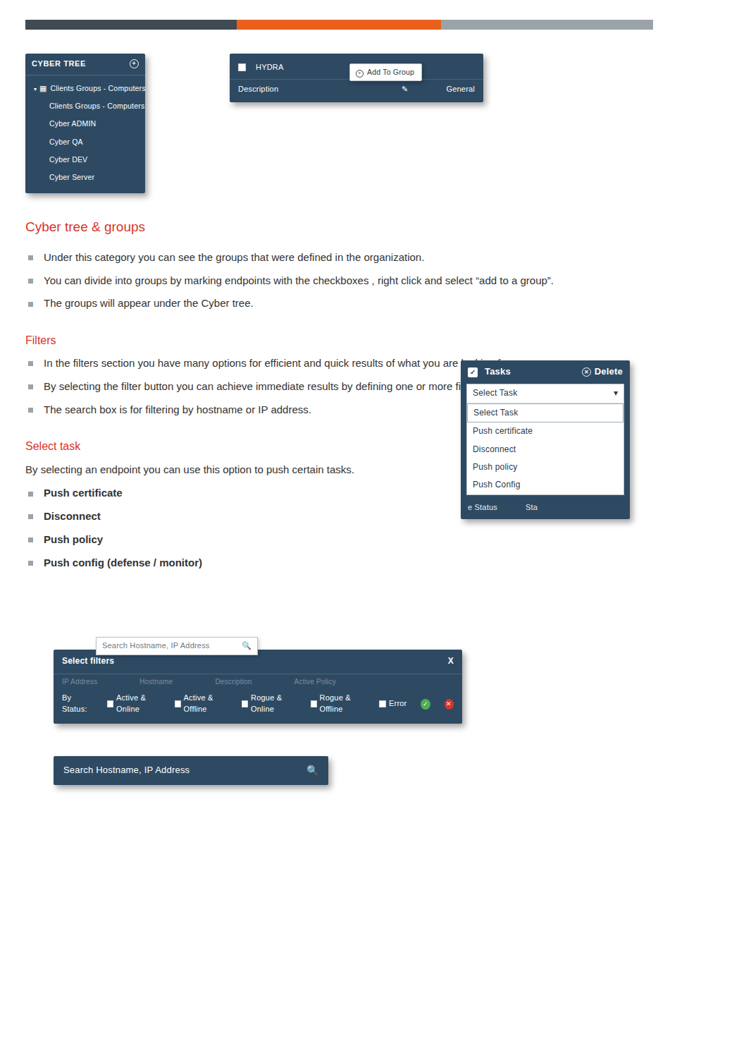CYBER TREE +
▾▦Clients Groups - Computers
Clients Groups - Computers
Cyber ADMIN
Cyber QA
Cyber DEV
Cyber Server
HYDRA 10.0.0.159
Description ✎ General
+Add To Group
Cyber tree & groups
Under this category you can see the groups that were defined in the organization.
You can divide into groups by marking endpoints with the checkboxes , right click and select “add to a group”.
The groups will appear under the Cyber tree.
Filters
In the filters section you have many options for efficient and quick results of what you are looking for.
By selecting the filter button you can achieve immediate results by defining one or more filtering checkboxes.
The search box is for filtering by hostname or IP address.
Select task
By selecting an endpoint you can use this option to push certain tasks.
Push certificate
Disconnect
Push policy
Push config (defense / monitor)
✓ Tasks ✕Delete
Select Task▾
Select Task
Push certificate
Disconnect
Push policy
Push Config
e Status Sta
Search Hostname, IP Address
Select filters X
IP Address Hostname Description Active Policy
By Status: Active & Online Active & Offline Rogue & Online Rogue & Offline Error ✓ ✕
Search Hostname, IP Address